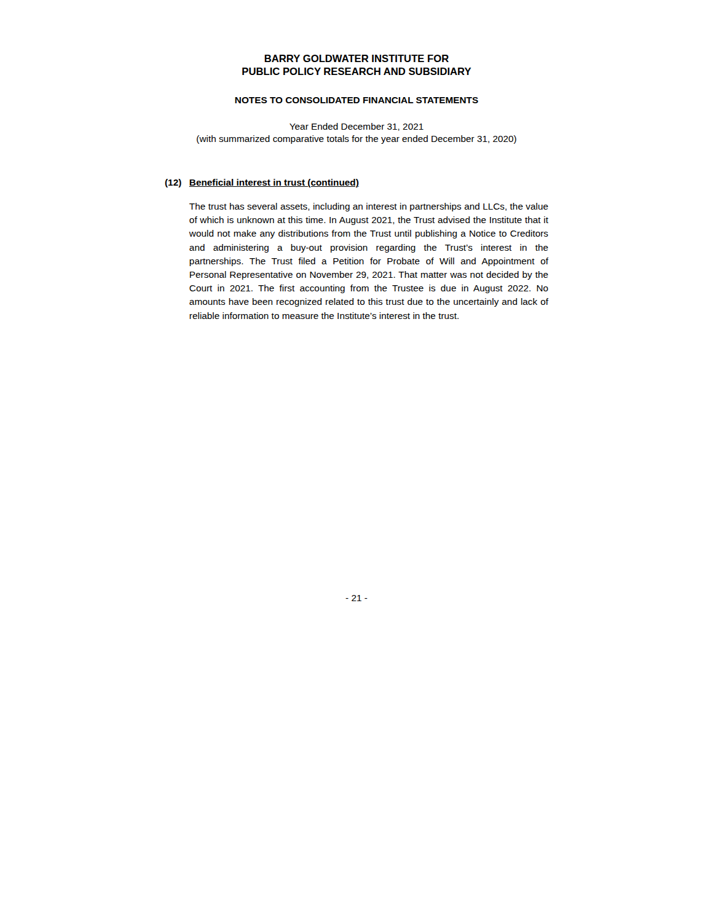BARRY GOLDWATER INSTITUTE FOR
PUBLIC POLICY RESEARCH AND SUBSIDIARY
NOTES TO CONSOLIDATED FINANCIAL STATEMENTS
Year Ended December 31, 2021
(with summarized comparative totals for the year ended December 31, 2020)
(12) Beneficial interest in trust (continued)
The trust has several assets, including an interest in partnerships and LLCs, the value of which is unknown at this time. In August 2021, the Trust advised the Institute that it would not make any distributions from the Trust until publishing a Notice to Creditors and administering a buy-out provision regarding the Trust’s interest in the partnerships. The Trust filed a Petition for Probate of Will and Appointment of Personal Representative on November 29, 2021. That matter was not decided by the Court in 2021. The first accounting from the Trustee is due in August 2022. No amounts have been recognized related to this trust due to the uncertainly and lack of reliable information to measure the Institute’s interest in the trust.
- 21 -